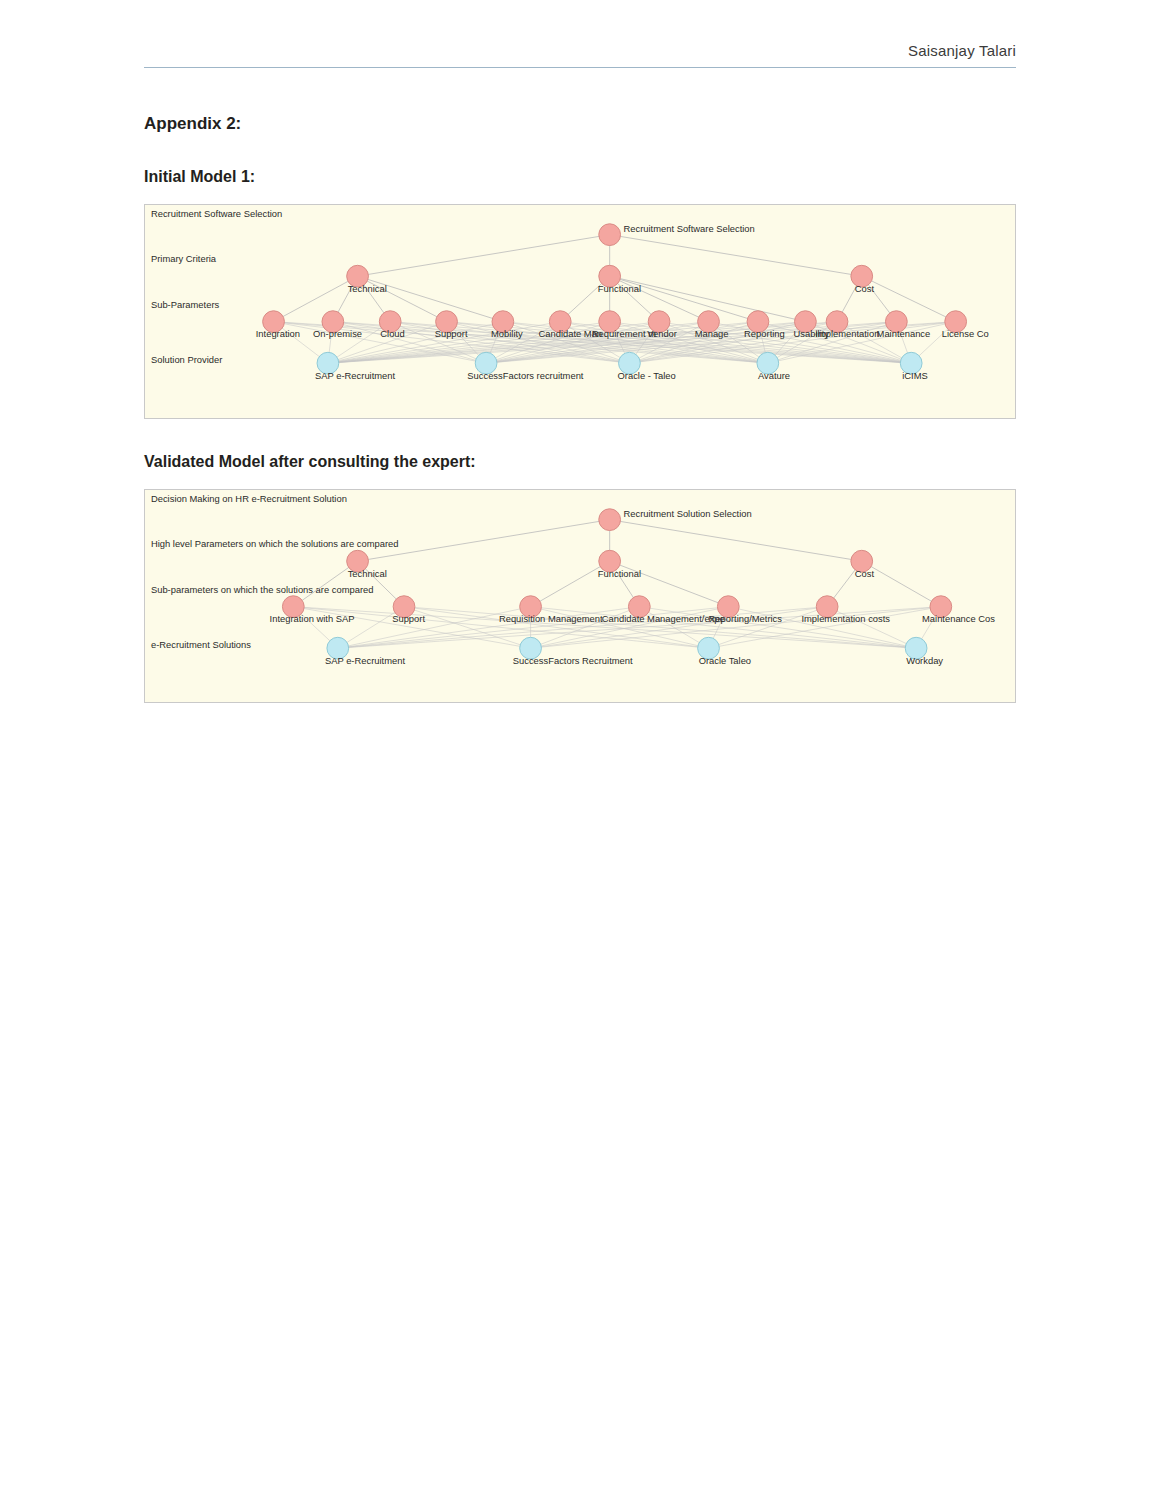Saisanjay Talari
Appendix 2:
Initial Model 1:
Initial Model 1 — Recruitment Software Selection hierarchy Recruitment Software Selection Primary Criteria Sub-Parameters Solution Provider Recruitment Software Selection Technical Functional Cost Integration On-premise Cloud Support Mobility Candidate Man Requirement m Vendor Manage Reporting Usability Implementation Maintenance License Co SAP e-Recruitment SuccessFactors recruitment Oracle - Taleo Avature iCIMS
Validated Model after consulting the expert:
Validated model — Decision Making on HR e-Recruitment Solution Decision Making on HR e-Recruitment Solution High level Parameters on which the solutions are compared Sub-parameters on which the solutions are compared e-Recruitment Solutions Recruitment Solution Selection Technical Functional Cost Integration with SAP Support Requisition Management Candidate Management/expe Reporting/Metrics Implementation costs Maintenance Cos SAP e-Recruitment SuccessFactors Recruitment Oracle Taleo Workday